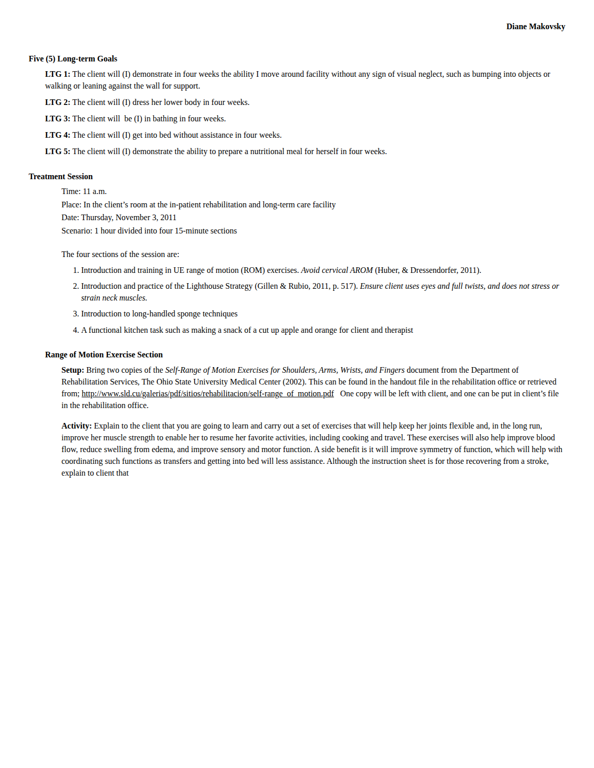Diane Makovsky
Five (5) Long-term Goals
LTG 1: The client will (I) demonstrate in four weeks the ability I move around facility without any sign of visual neglect, such as bumping into objects or walking or leaning against the wall for support.
LTG 2: The client will (I) dress her lower body in four weeks.
LTG 3: The client will be (I) in bathing in four weeks.
LTG 4: The client will (I) get into bed without assistance in four weeks.
LTG 5: The client will (I) demonstrate the ability to prepare a nutritional meal for herself in four weeks.
Treatment Session
Time: 11 a.m.
Place: In the client’s room at the in-patient rehabilitation and long-term care facility
Date: Thursday, November 3, 2011
Scenario: 1 hour divided into four 15-minute sections
The four sections of the session are:
Introduction and training in UE range of motion (ROM) exercises. Avoid cervical AROM (Huber, & Dressendorfer, 2011).
Introduction and practice of the Lighthouse Strategy (Gillen & Rubio, 2011, p. 517). Ensure client uses eyes and full twists, and does not stress or strain neck muscles.
Introduction to long-handled sponge techniques
A functional kitchen task such as making a snack of a cut up apple and orange for client and therapist
Range of Motion Exercise Section
Setup: Bring two copies of the Self-Range of Motion Exercises for Shoulders, Arms, Wrists, and Fingers document from the Department of Rehabilitation Services, The Ohio State University Medical Center (2002). This can be found in the handout file in the rehabilitation office or retrieved from; http://www.sld.cu/galerias/pdf/sitios/rehabilitacion/self-range_of_motion.pdf One copy will be left with client, and one can be put in client’s file in the rehabilitation office.
Activity: Explain to the client that you are going to learn and carry out a set of exercises that will help keep her joints flexible and, in the long run, improve her muscle strength to enable her to resume her favorite activities, including cooking and travel. These exercises will also help improve blood flow, reduce swelling from edema, and improve sensory and motor function. A side benefit is it will improve symmetry of function, which will help with coordinating such functions as transfers and getting into bed will less assistance. Although the instruction sheet is for those recovering from a stroke, explain to client that